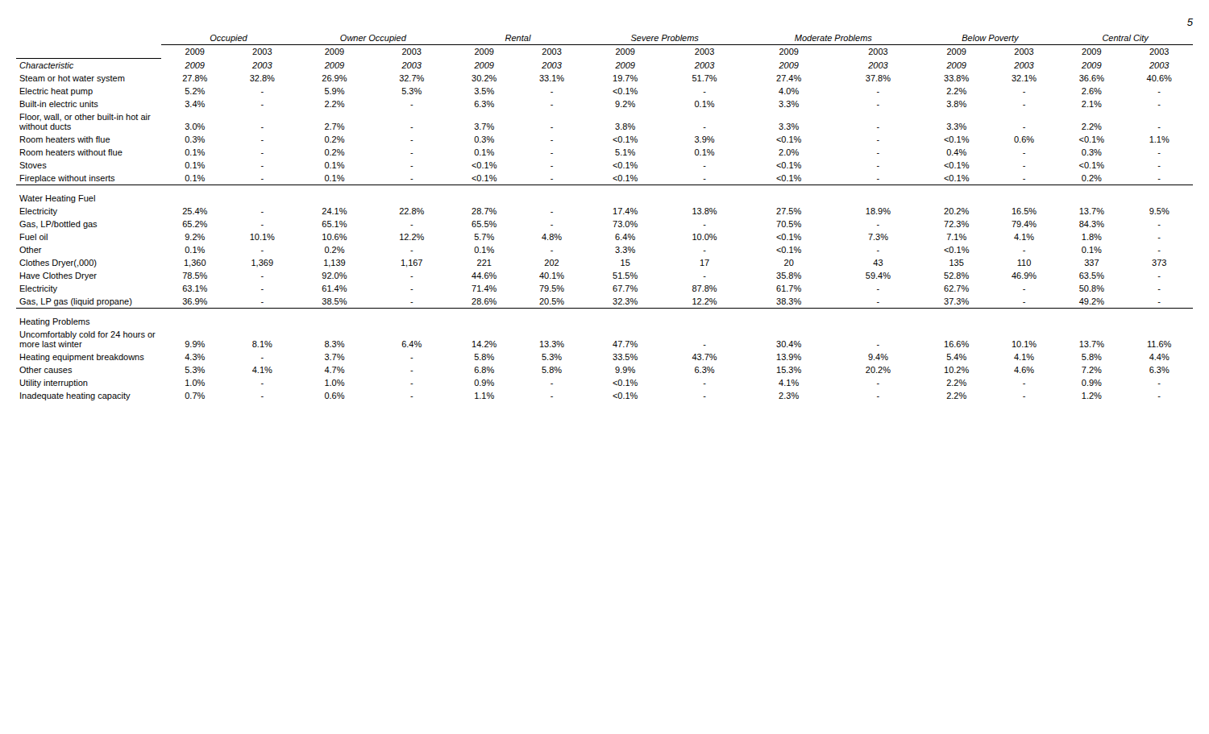5
Housing characteristics by occupancy, problems, poverty, and location, 2009 and 2003
| | Occupied | Owner Occupied | Rental | Severe Problems | Moderate Problems | Below Poverty | Central City |
| --- | --- | --- | --- | --- | --- | --- | --- |
| 2009 | 2003 | 2009 | 2003 | 2009 | 2003 | 2009 | 2003 | 2009 | 2003 | 2009 | 2003 | 2009 | 2003 |
| Characteristic | 2009 | 2003 | 2009 | 2003 | 2009 | 2003 | 2009 | 2003 | 2009 | 2003 | 2009 | 2003 | 2009 | 2003 |
| Steam or hot water system | 27.8% | 32.8% | 26.9% | 32.7% | 30.2% | 33.1% | 19.7% | 51.7% | 27.4% | 37.8% | 33.8% | 32.1% | 36.6% | 40.6% |
| Electric heat pump | 5.2% | - | 5.9% | 5.3% | 3.5% | - | <0.1% | - | 4.0% | - | 2.2% | - | 2.6% | - |
| Built-in electric units | 3.4% | - | 2.2% | - | 6.3% | - | 9.2% | 0.1% | 3.3% | - | 3.8% | - | 2.1% | - |
| Floor, wall, or other built-in hot air without ducts | 3.0% | - | 2.7% | - | 3.7% | - | 3.8% | - | 3.3% | - | 3.3% | - | 2.2% | - |
| Room heaters with flue | 0.3% | - | 0.2% | - | 0.3% | - | <0.1% | 3.9% | <0.1% | - | <0.1% | 0.6% | <0.1% | 1.1% |
| Room heaters without flue | 0.1% | - | 0.2% | - | 0.1% | - | 5.1% | 0.1% | 2.0% | - | 0.4% | - | 0.3% | - |
| Stoves | 0.1% | - | 0.1% | - | <0.1% | - | <0.1% | - | <0.1% | - | <0.1% | - | <0.1% | - |
| Fireplace without inserts | 0.1% | - | 0.1% | - | <0.1% | - | <0.1% | - | <0.1% | - | <0.1% | - | 0.2% | - |
| Water Heating Fuel | |
| Electricity | 25.4% | - | 24.1% | 22.8% | 28.7% | - | 17.4% | 13.8% | 27.5% | 18.9% | 20.2% | 16.5% | 13.7% | 9.5% |
| Gas, LP/bottled gas | 65.2% | - | 65.1% | - | 65.5% | - | 73.0% | - | 70.5% | - | 72.3% | 79.4% | 84.3% | - |
| Fuel oil | 9.2% | 10.1% | 10.6% | 12.2% | 5.7% | 4.8% | 6.4% | 10.0% | <0.1% | 7.3% | 7.1% | 4.1% | 1.8% | - |
| Other | 0.1% | - | 0.2% | - | 0.1% | - | 3.3% | - | <0.1% | - | <0.1% | - | 0.1% | - |
| Clothes Dryer(,000) | 1,360 | 1,369 | 1,139 | 1,167 | 221 | 202 | 15 | 17 | 20 | 43 | 135 | 110 | 337 | 373 |
| Have Clothes Dryer | 78.5% | - | 92.0% | - | 44.6% | 40.1% | 51.5% | - | 35.8% | 59.4% | 52.8% | 46.9% | 63.5% | - |
| Electricity | 63.1% | - | 61.4% | - | 71.4% | 79.5% | 67.7% | 87.8% | 61.7% | - | 62.7% | - | 50.8% | - |
| Gas, LP gas (liquid propane) | 36.9% | - | 38.5% | - | 28.6% | 20.5% | 32.3% | 12.2% | 38.3% | - | 37.3% | - | 49.2% | - |
| Heating Problems | |
| Uncomfortably cold for 24 hours or more last winter | 9.9% | 8.1% | 8.3% | 6.4% | 14.2% | 13.3% | 47.7% | - | 30.4% | - | 16.6% | 10.1% | 13.7% | 11.6% |
| Heating equipment breakdowns | 4.3% | - | 3.7% | - | 5.8% | 5.3% | 33.5% | 43.7% | 13.9% | 9.4% | 5.4% | 4.1% | 5.8% | 4.4% |
| Other causes | 5.3% | 4.1% | 4.7% | - | 6.8% | 5.8% | 9.9% | 6.3% | 15.3% | 20.2% | 10.2% | 4.6% | 7.2% | 6.3% |
| Utility interruption | 1.0% | - | 1.0% | - | 0.9% | - | <0.1% | - | 4.1% | - | 2.2% | - | 0.9% | - |
| Inadequate heating capacity | 0.7% | - | 0.6% | - | 1.1% | - | <0.1% | - | 2.3% | - | 2.2% | - | 1.2% | - |